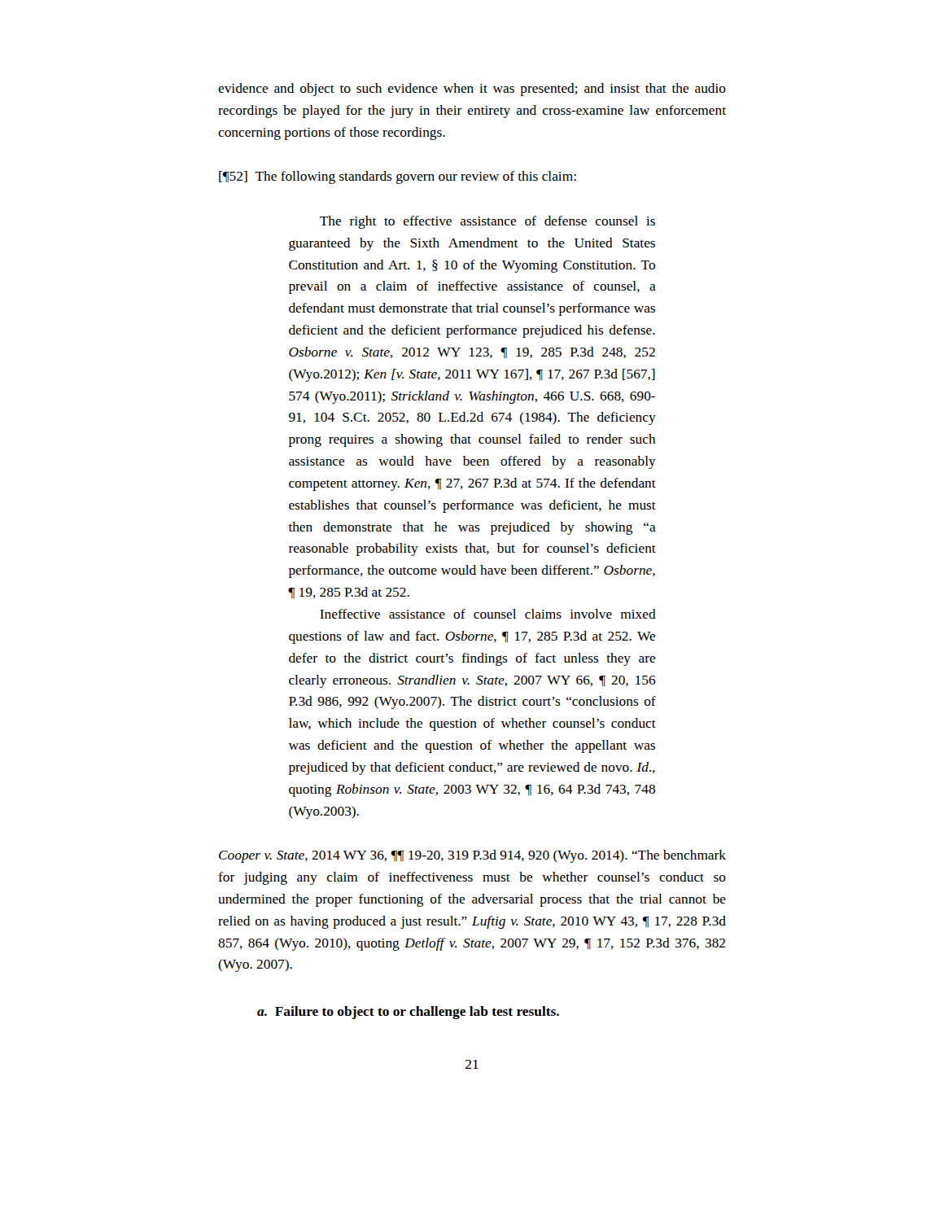evidence and object to such evidence when it was presented; and insist that the audio recordings be played for the jury in their entirety and cross-examine law enforcement concerning portions of those recordings.
[¶52] The following standards govern our review of this claim:
The right to effective assistance of defense counsel is guaranteed by the Sixth Amendment to the United States Constitution and Art. 1, § 10 of the Wyoming Constitution. To prevail on a claim of ineffective assistance of counsel, a defendant must demonstrate that trial counsel’s performance was deficient and the deficient performance prejudiced his defense. Osborne v. State, 2012 WY 123, ¶ 19, 285 P.3d 248, 252 (Wyo.2012); Ken [v. State, 2011 WY 167], ¶ 17, 267 P.3d [567,] 574 (Wyo.2011); Strickland v. Washington, 466 U.S. 668, 690-91, 104 S.Ct. 2052, 80 L.Ed.2d 674 (1984). The deficiency prong requires a showing that counsel failed to render such assistance as would have been offered by a reasonably competent attorney. Ken, ¶ 27, 267 P.3d at 574. If the defendant establishes that counsel’s performance was deficient, he must then demonstrate that he was prejudiced by showing “a reasonable probability exists that, but for counsel’s deficient performance, the outcome would have been different.” Osborne, ¶ 19, 285 P.3d at 252.
Ineffective assistance of counsel claims involve mixed questions of law and fact. Osborne, ¶ 17, 285 P.3d at 252. We defer to the district court’s findings of fact unless they are clearly erroneous. Strandlien v. State, 2007 WY 66, ¶ 20, 156 P.3d 986, 992 (Wyo.2007). The district court’s “conclusions of law, which include the question of whether counsel’s conduct was deficient and the question of whether the appellant was prejudiced by that deficient conduct,” are reviewed de novo. Id., quoting Robinson v. State, 2003 WY 32, ¶ 16, 64 P.3d 743, 748 (Wyo.2003).
Cooper v. State, 2014 WY 36, ¶¶ 19-20, 319 P.3d 914, 920 (Wyo. 2014). “The benchmark for judging any claim of ineffectiveness must be whether counsel’s conduct so undermined the proper functioning of the adversarial process that the trial cannot be relied on as having produced a just result.” Luftig v. State, 2010 WY 43, ¶ 17, 228 P.3d 857, 864 (Wyo. 2010), quoting Detloff v. State, 2007 WY 29, ¶ 17, 152 P.3d 376, 382 (Wyo. 2007).
a. Failure to object to or challenge lab test results.
21